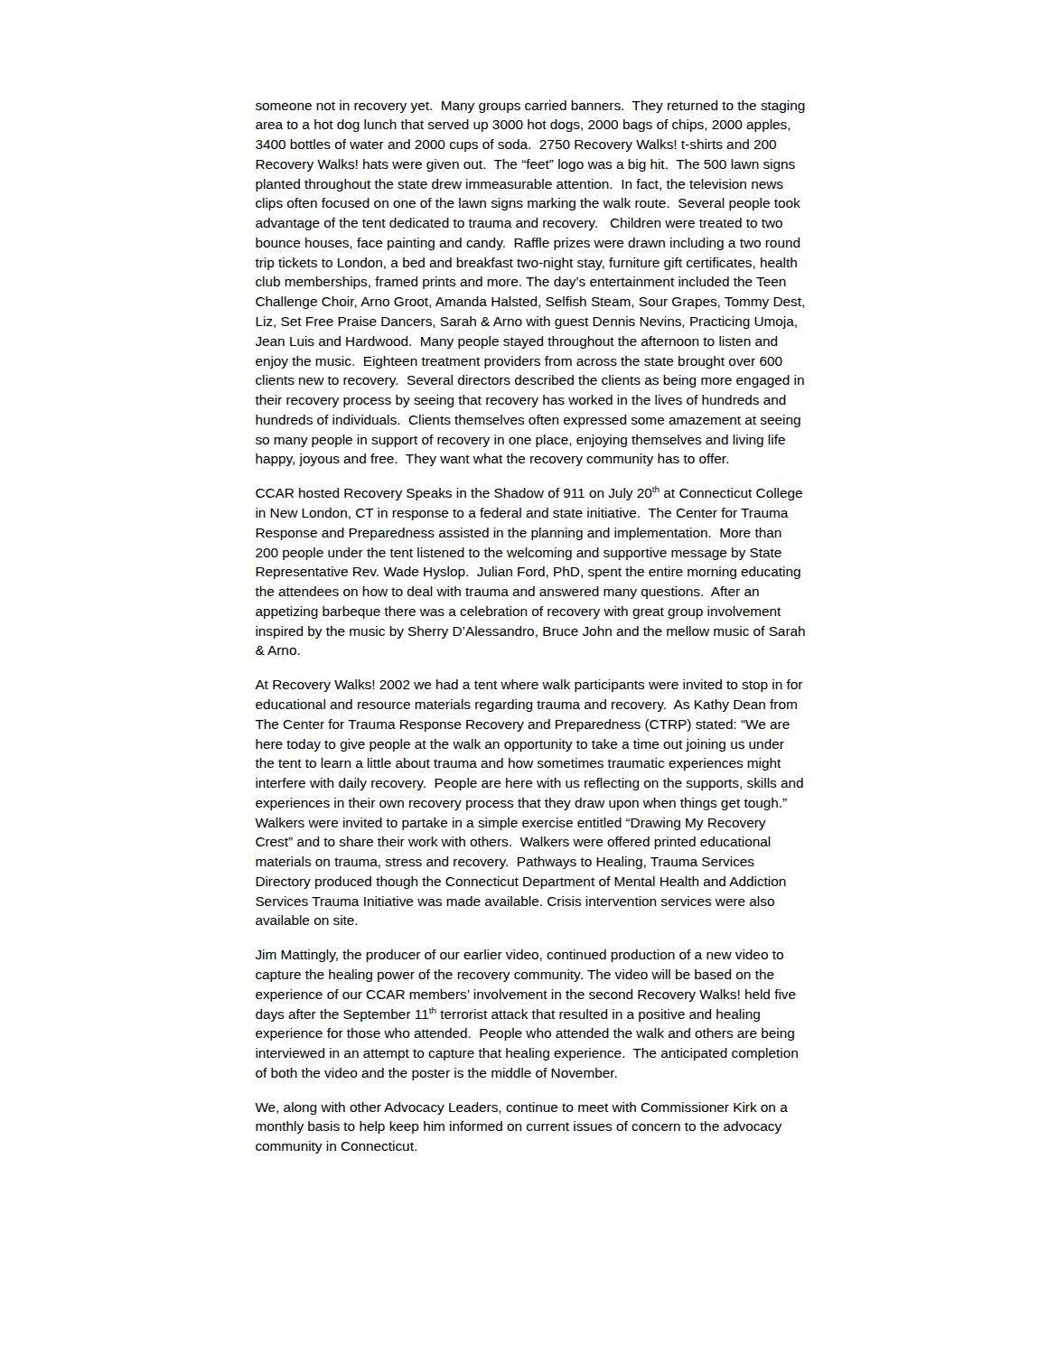someone not in recovery yet. Many groups carried banners. They returned to the staging area to a hot dog lunch that served up 3000 hot dogs, 2000 bags of chips, 2000 apples, 3400 bottles of water and 2000 cups of soda. 2750 Recovery Walks! t-shirts and 200 Recovery Walks! hats were given out. The “feet” logo was a big hit. The 500 lawn signs planted throughout the state drew immeasurable attention. In fact, the television news clips often focused on one of the lawn signs marking the walk route. Several people took advantage of the tent dedicated to trauma and recovery. Children were treated to two bounce houses, face painting and candy. Raffle prizes were drawn including a two round trip tickets to London, a bed and breakfast two-night stay, furniture gift certificates, health club memberships, framed prints and more. The day’s entertainment included the Teen Challenge Choir, Arno Groot, Amanda Halsted, Selfish Steam, Sour Grapes, Tommy Dest, Liz, Set Free Praise Dancers, Sarah & Arno with guest Dennis Nevins, Practicing Umoja, Jean Luis and Hardwood. Many people stayed throughout the afternoon to listen and enjoy the music. Eighteen treatment providers from across the state brought over 600 clients new to recovery. Several directors described the clients as being more engaged in their recovery process by seeing that recovery has worked in the lives of hundreds and hundreds of individuals. Clients themselves often expressed some amazement at seeing so many people in support of recovery in one place, enjoying themselves and living life happy, joyous and free. They want what the recovery community has to offer.
CCAR hosted Recovery Speaks in the Shadow of 911 on July 20th at Connecticut College in New London, CT in response to a federal and state initiative. The Center for Trauma Response and Preparedness assisted in the planning and implementation. More than 200 people under the tent listened to the welcoming and supportive message by State Representative Rev. Wade Hyslop. Julian Ford, PhD, spent the entire morning educating the attendees on how to deal with trauma and answered many questions. After an appetizing barbeque there was a celebration of recovery with great group involvement inspired by the music by Sherry D’Alessandro, Bruce John and the mellow music of Sarah & Arno.
At Recovery Walks! 2002 we had a tent where walk participants were invited to stop in for educational and resource materials regarding trauma and recovery. As Kathy Dean from The Center for Trauma Response Recovery and Preparedness (CTRP) stated: “We are here today to give people at the walk an opportunity to take a time out joining us under the tent to learn a little about trauma and how sometimes traumatic experiences might interfere with daily recovery. People are here with us reflecting on the supports, skills and experiences in their own recovery process that they draw upon when things get tough.” Walkers were invited to partake in a simple exercise entitled “Drawing My Recovery Crest” and to share their work with others. Walkers were offered printed educational materials on trauma, stress and recovery. Pathways to Healing, Trauma Services Directory produced though the Connecticut Department of Mental Health and Addiction Services Trauma Initiative was made available. Crisis intervention services were also available on site.
Jim Mattingly, the producer of our earlier video, continued production of a new video to capture the healing power of the recovery community. The video will be based on the experience of our CCAR members’ involvement in the second Recovery Walks! held five days after the September 11th terrorist attack that resulted in a positive and healing experience for those who attended. People who attended the walk and others are being interviewed in an attempt to capture that healing experience. The anticipated completion of both the video and the poster is the middle of November.
We, along with other Advocacy Leaders, continue to meet with Commissioner Kirk on a monthly basis to help keep him informed on current issues of concern to the advocacy community in Connecticut.